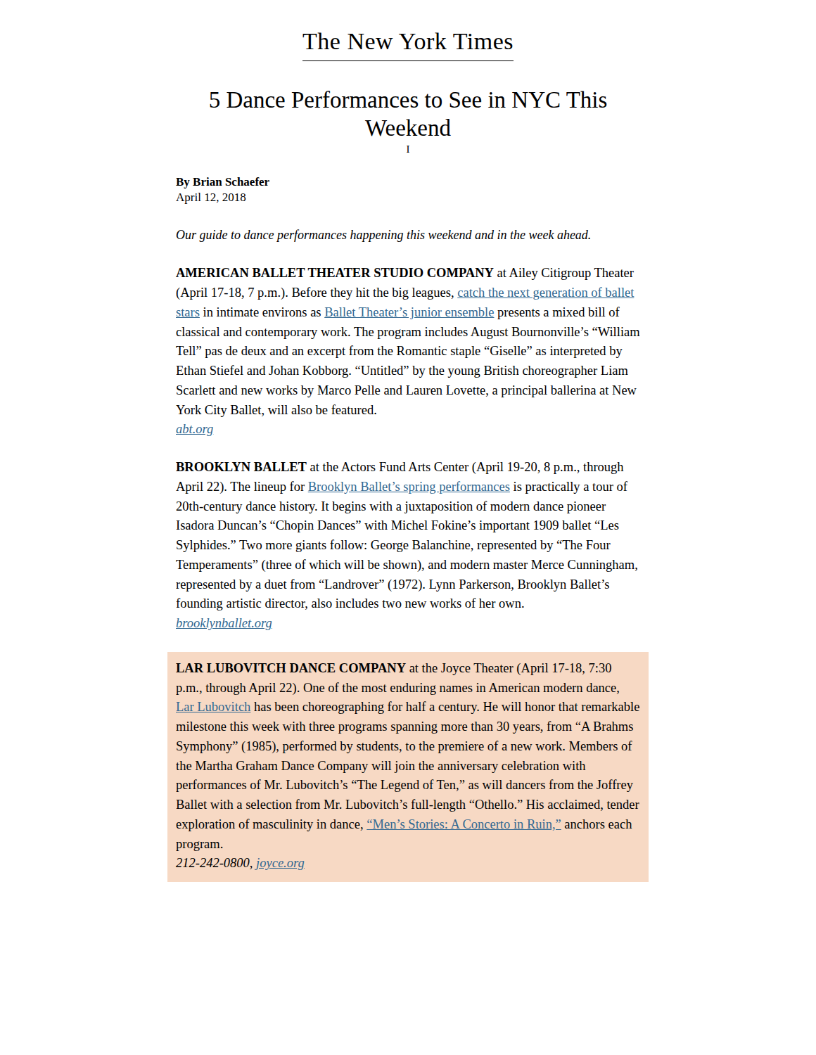The New York Times
5 Dance Performances to See in NYC This Weekend
I
By Brian Schaefer
April 12, 2018
Our guide to dance performances happening this weekend and in the week ahead.
American Ballet Theater Studio Company at Ailey Citigroup Theater (April 17-18, 7 p.m.). Before they hit the big leagues, catch the next generation of ballet stars in intimate environs as Ballet Theater’s junior ensemble presents a mixed bill of classical and contemporary work. The program includes August Bournonville’s “William Tell” pas de deux and an excerpt from the Romantic staple “Giselle” as interpreted by Ethan Stiefel and Johan Kobborg. “Untitled” by the young British choreographer Liam Scarlett and new works by Marco Pelle and Lauren Lovette, a principal ballerina at New York City Ballet, will also be featured.
abt.org
Brooklyn Ballet at the Actors Fund Arts Center (April 19-20, 8 p.m., through April 22). The lineup for Brooklyn Ballet’s spring performances is practically a tour of 20th-century dance history. It begins with a juxtaposition of modern dance pioneer Isadora Duncan’s “Chopin Dances” with Michel Fokine’s important 1909 ballet “Les Sylphides.” Two more giants follow: George Balanchine, represented by “The Four Temperaments” (three of which will be shown), and modern master Merce Cunningham, represented by a duet from “Landrover” (1972). Lynn Parkerson, Brooklyn Ballet’s founding artistic director, also includes two new works of her own.
brooklynballet.org
Lar Lubovitch Dance Company at the Joyce Theater (April 17-18, 7:30 p.m., through April 22). One of the most enduring names in American modern dance, Lar Lubovitch has been choreographing for half a century. He will honor that remarkable milestone this week with three programs spanning more than 30 years, from “A Brahms Symphony” (1985), performed by students, to the premiere of a new work. Members of the Martha Graham Dance Company will join the anniversary celebration with performances of Mr. Lubovitch’s “The Legend of Ten,” as will dancers from the Joffrey Ballet with a selection from Mr. Lubovitch’s full-length “Othello.” His acclaimed, tender exploration of masculinity in dance, “Men’s Stories: A Concerto in Ruin,” anchors each program.
212-242-0800, joyce.org